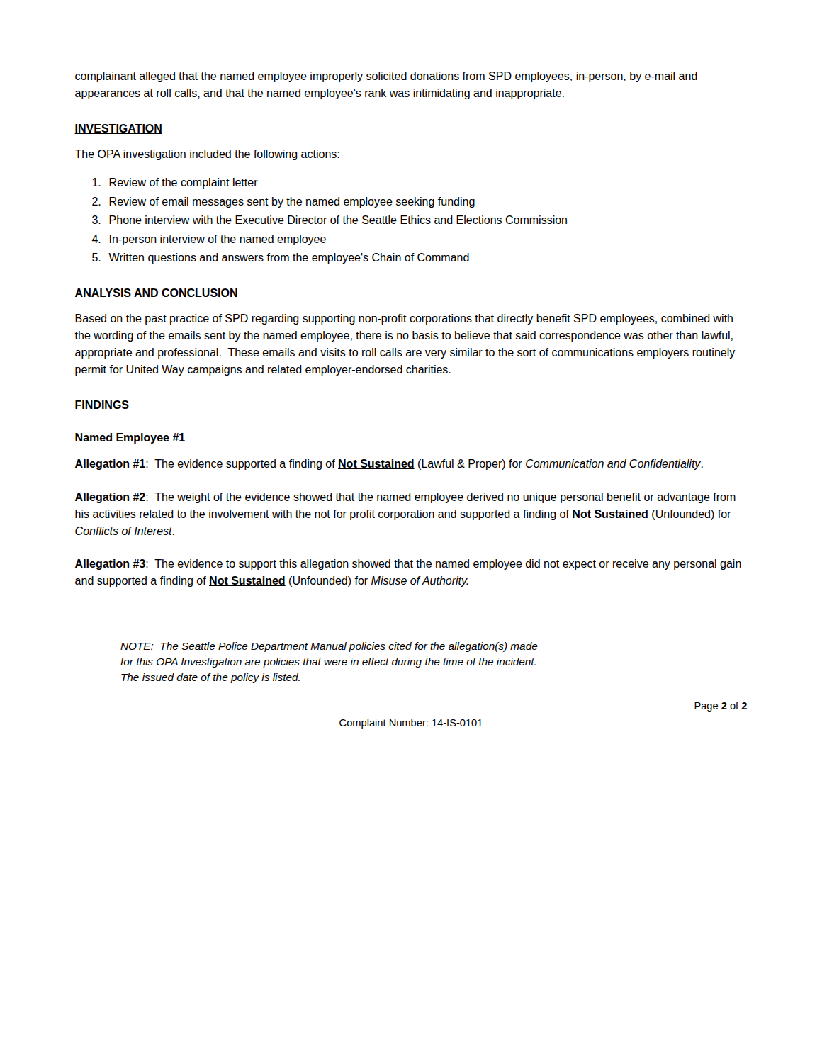complainant alleged that the named employee improperly solicited donations from SPD employees, in-person, by e-mail and appearances at roll calls, and that the named employee's rank was intimidating and inappropriate.
INVESTIGATION
The OPA investigation included the following actions:
Review of the complaint letter
Review of email messages sent by the named employee seeking funding
Phone interview with the Executive Director of the Seattle Ethics and Elections Commission
In-person interview of the named employee
Written questions and answers from the employee's Chain of Command
ANALYSIS AND CONCLUSION
Based on the past practice of SPD regarding supporting non-profit corporations that directly benefit SPD employees, combined with the wording of the emails sent by the named employee, there is no basis to believe that said correspondence was other than lawful, appropriate and professional. These emails and visits to roll calls are very similar to the sort of communications employers routinely permit for United Way campaigns and related employer-endorsed charities.
FINDINGS
Named Employee #1
Allegation #1: The evidence supported a finding of Not Sustained (Lawful & Proper) for Communication and Confidentiality.
Allegation #2: The weight of the evidence showed that the named employee derived no unique personal benefit or advantage from his activities related to the involvement with the not for profit corporation and supported a finding of Not Sustained (Unfounded) for Conflicts of Interest.
Allegation #3: The evidence to support this allegation showed that the named employee did not expect or receive any personal gain and supported a finding of Not Sustained (Unfounded) for Misuse of Authority.
NOTE: The Seattle Police Department Manual policies cited for the allegation(s) made
for this OPA Investigation are policies that were in effect during the time of the incident.
The issued date of the policy is listed.
Page 2 of 2
Complaint Number: 14-IS-0101